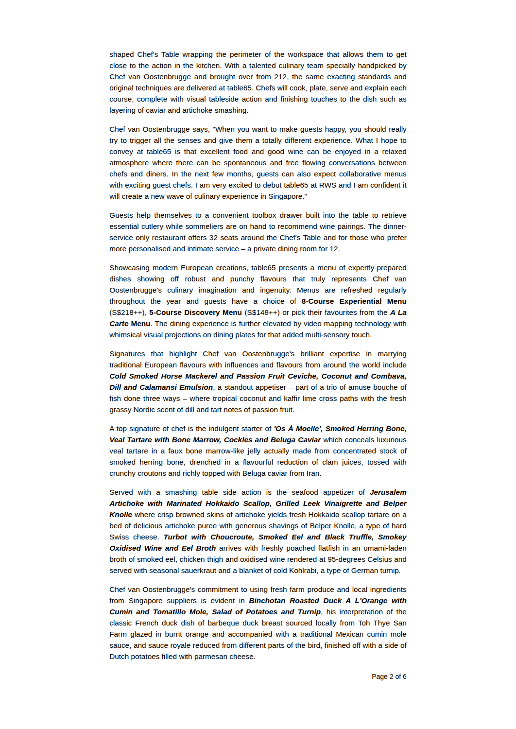shaped Chef's Table wrapping the perimeter of the workspace that allows them to get close to the action in the kitchen. With a talented culinary team specially handpicked by Chef van Oostenbrugge and brought over from 212, the same exacting standards and original techniques are delivered at table65. Chefs will cook, plate, serve and explain each course, complete with visual tableside action and finishing touches to the dish such as layering of caviar and artichoke smashing.
Chef van Oostenbrugge says, "When you want to make guests happy, you should really try to trigger all the senses and give them a totally different experience. What I hope to convey at table65 is that excellent food and good wine can be enjoyed in a relaxed atmosphere where there can be spontaneous and free flowing conversations between chefs and diners. In the next few months, guests can also expect collaborative menus with exciting guest chefs. I am very excited to debut table65 at RWS and I am confident it will create a new wave of culinary experience in Singapore."
Guests help themselves to a convenient toolbox drawer built into the table to retrieve essential cutlery while sommeliers are on hand to recommend wine pairings. The dinner-service only restaurant offers 32 seats around the Chef's Table and for those who prefer more personalised and intimate service – a private dining room for 12.
Showcasing modern European creations, table65 presents a menu of expertly-prepared dishes showing off robust and punchy flavours that truly represents Chef van Oostenbrugge's culinary imagination and ingenuity. Menus are refreshed regularly throughout the year and guests have a choice of 8-Course Experiential Menu (S$218++), 5-Course Discovery Menu (S$148++) or pick their favourites from the A La Carte Menu. The dining experience is further elevated by video mapping technology with whimsical visual projections on dining plates for that added multi-sensory touch.
Signatures that highlight Chef van Oostenbrugge's brilliant expertise in marrying traditional European flavours with influences and flavours from around the world include Cold Smoked Horse Mackerel and Passion Fruit Ceviche, Coconut and Combava, Dill and Calamansi Emulsion, a standout appetiser – part of a trio of amuse bouche of fish done three ways – where tropical coconut and kaffir lime cross paths with the fresh grassy Nordic scent of dill and tart notes of passion fruit.
A top signature of chef is the indulgent starter of 'Os À Moelle', Smoked Herring Bone, Veal Tartare with Bone Marrow, Cockles and Beluga Caviar which conceals luxurious veal tartare in a faux bone marrow-like jelly actually made from concentrated stock of smoked herring bone, drenched in a flavourful reduction of clam juices, tossed with crunchy croutons and richly topped with Beluga caviar from Iran.
Served with a smashing table side action is the seafood appetizer of Jerusalem Artichoke with Marinated Hokkaido Scallop, Grilled Leek Vinaigrette and Belper Knolle where crisp browned skins of artichoke yields fresh Hokkaido scallop tartare on a bed of delicious artichoke puree with generous shavings of Belper Knolle, a type of hard Swiss cheese. Turbot with Choucroute, Smoked Eel and Black Truffle, Smokey Oxidised Wine and Eel Broth arrives with freshly poached flatfish in an umami-laden broth of smoked eel, chicken thigh and oxidised wine rendered at 95-degrees Celsius and served with seasonal sauerkraut and a blanket of cold Kohlrabi, a type of German turnip.
Chef van Oostenbrugge's commitment to using fresh farm produce and local ingredients from Singapore suppliers is evident in Binchotan Roasted Duck A L'Orange with Cumin and Tomatillo Mole, Salad of Potatoes and Turnip, his interpretation of the classic French duck dish of barbeque duck breast sourced locally from Toh Thye San Farm glazed in burnt orange and accompanied with a traditional Mexican cumin mole sauce, and sauce royale reduced from different parts of the bird, finished off with a side of Dutch potatoes filled with parmesan cheese.
Page 2 of 6